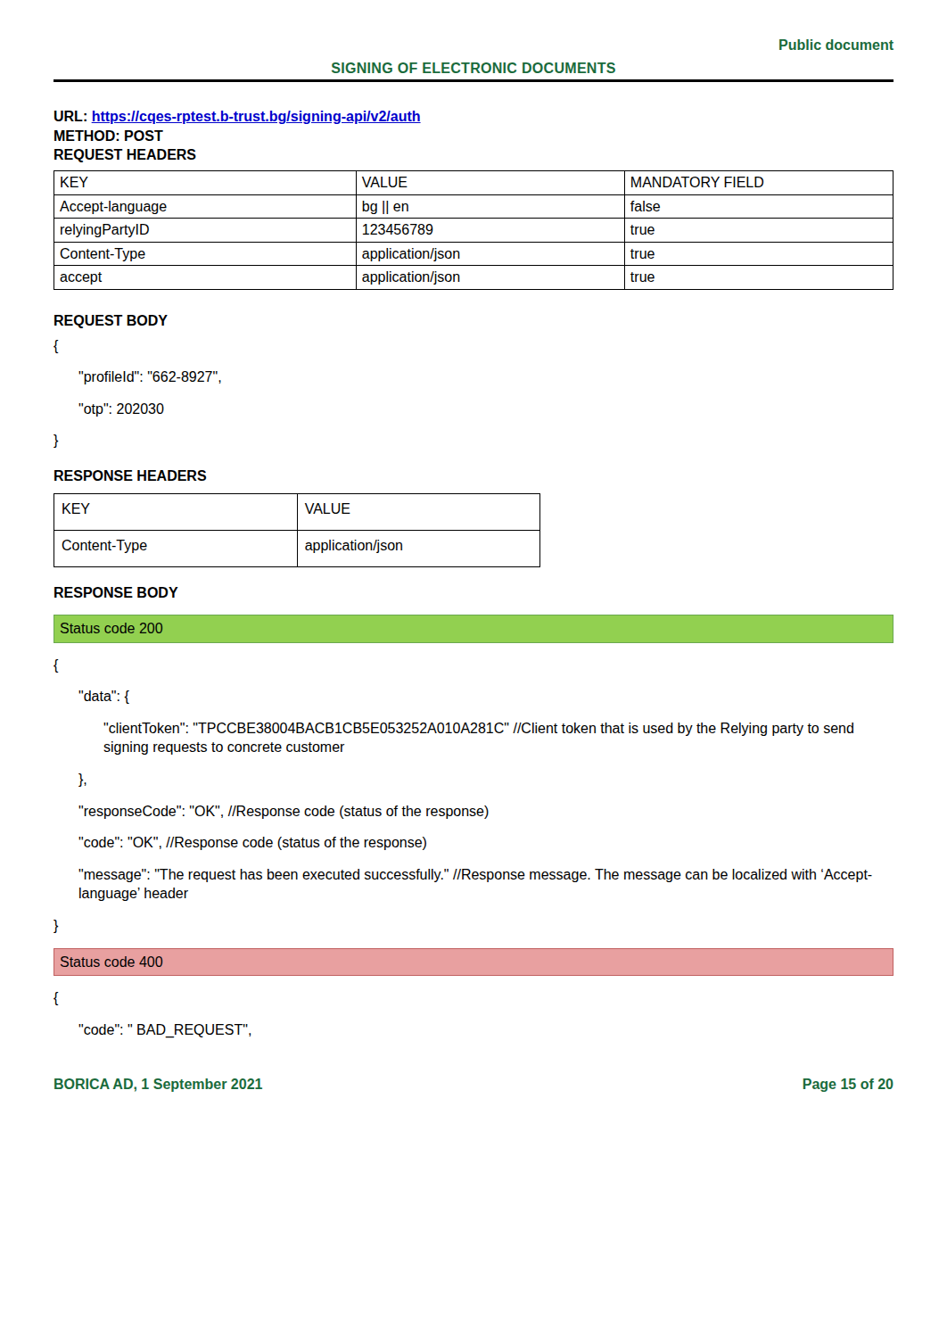Public document
SIGNING OF ELECTRONIC DOCUMENTS
URL: https://cqes-rptest.b-trust.bg/signing-api/v2/auth
METHOD: POST
REQUEST HEADERS
| KEY | VALUE | MANDATORY FIELD |
| Accept-language | bg // en | false |
| relyingPartyID | 123456789 | true |
| Content-Type | application/json | true |
| accept | application/json | true |
REQUEST BODY
{
"profileId": "662-8927",
"otp": 202030
}
RESPONSE HEADERS
| KEY | VALUE |
| Content-Type | application/json |
RESPONSE BODY
Status code 200
{
"data": {
"clientToken": "TPCCBE38004BACB1CB5E053252A010A281C" //Client token that is used by the Relying party to send signing requests to concrete customer
},
"responseCode": "OK", //Response code (status of the response)
"code": "OK", //Response code (status of the response)
"message": "The request has been executed successfully." //Response message. The message can be localized with ‘Accept-language’ header
}
Status code 400
{
"code": " BAD_REQUEST",
BORICA AD, 1 September 2021 Page 15 of 20